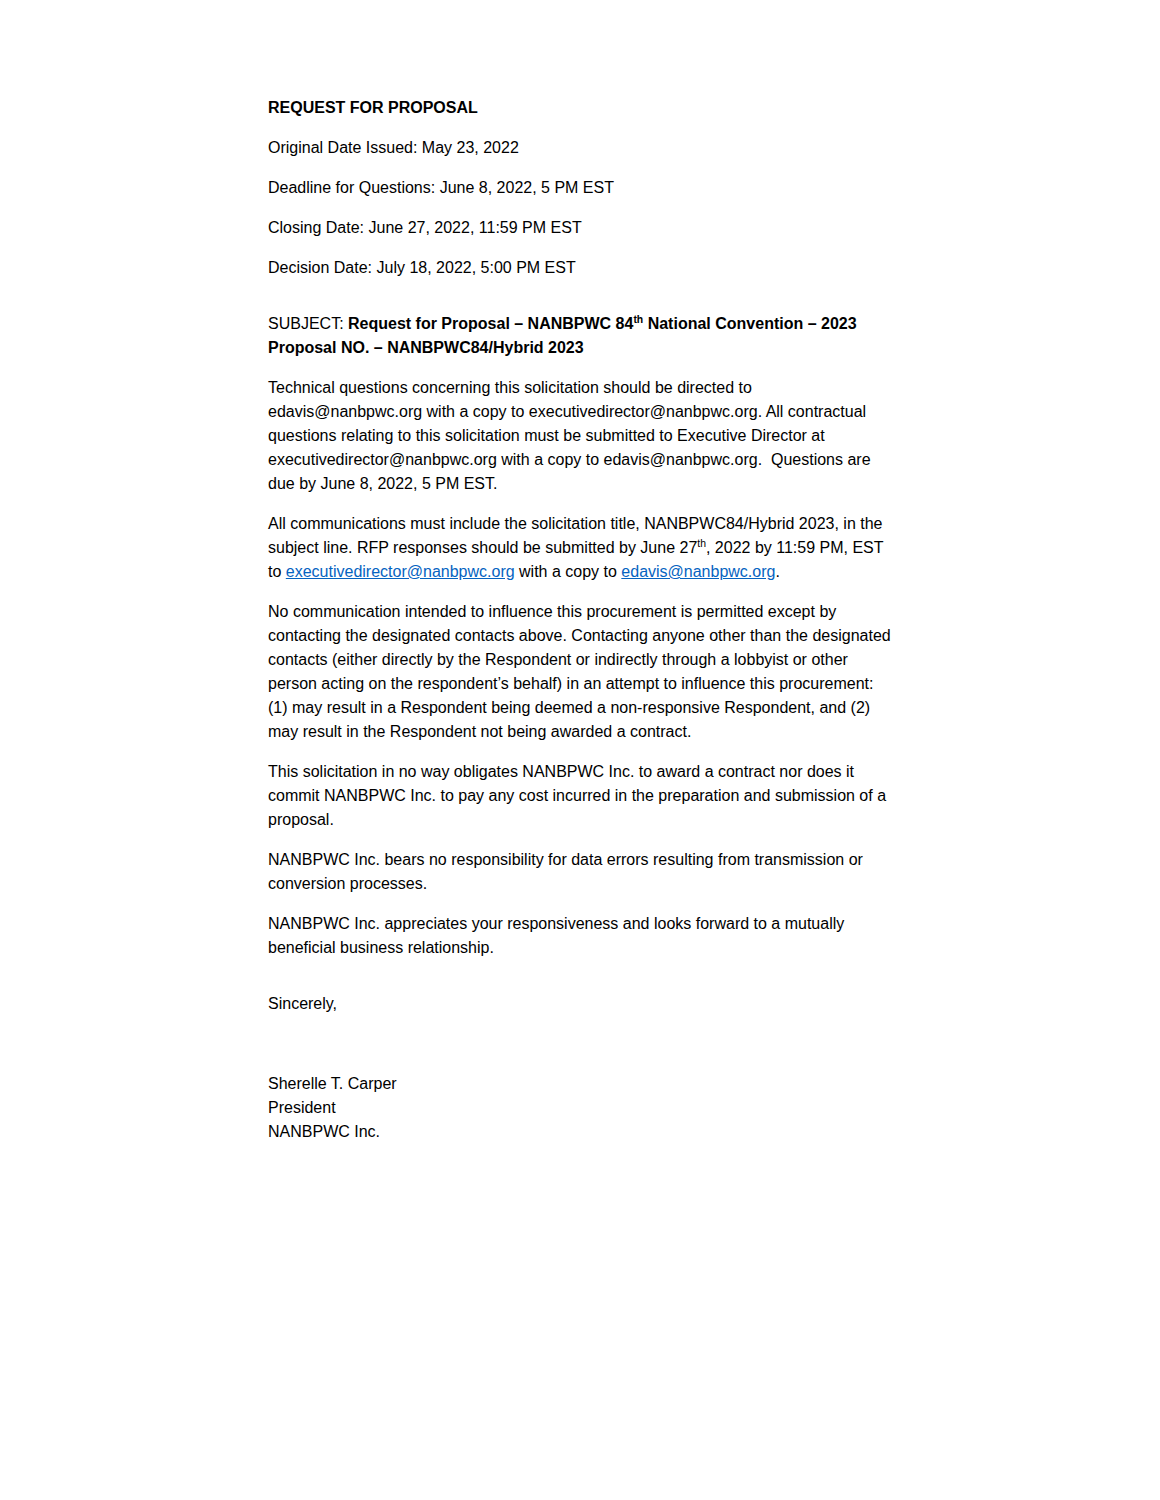REQUEST FOR PROPOSAL
Original Date Issued: May 23, 2022
Deadline for Questions: June 8, 2022, 5 PM EST
Closing Date: June 27, 2022, 11:59 PM EST
Decision Date: July 18, 2022, 5:00 PM EST
SUBJECT: Request for Proposal – NANBPWC 84th National Convention – 2023
Proposal NO. – NANBPWC84/Hybrid 2023
Technical questions concerning this solicitation should be directed to edavis@nanbpwc.org with a copy to executivedirector@nanbpwc.org. All contractual questions relating to this solicitation must be submitted to Executive Director at executivedirector@nanbpwc.org with a copy to edavis@nanbpwc.org. Questions are due by June 8, 2022, 5 PM EST.
All communications must include the solicitation title, NANBPWC84/Hybrid 2023, in the subject line. RFP responses should be submitted by June 27th, 2022 by 11:59 PM, EST to executivedirector@nanbpwc.org with a copy to edavis@nanbpwc.org.
No communication intended to influence this procurement is permitted except by contacting the designated contacts above. Contacting anyone other than the designated contacts (either directly by the Respondent or indirectly through a lobbyist or other person acting on the respondent’s behalf) in an attempt to influence this procurement: (1) may result in a Respondent being deemed a non-responsive Respondent, and (2) may result in the Respondent not being awarded a contract.
This solicitation in no way obligates NANBPWC Inc. to award a contract nor does it commit NANBPWC Inc. to pay any cost incurred in the preparation and submission of a proposal.
NANBPWC Inc. bears no responsibility for data errors resulting from transmission or conversion processes.
NANBPWC Inc. appreciates your responsiveness and looks forward to a mutually beneficial business relationship.
Sincerely,
Sherelle T. Carper
President
NANBPWC Inc.